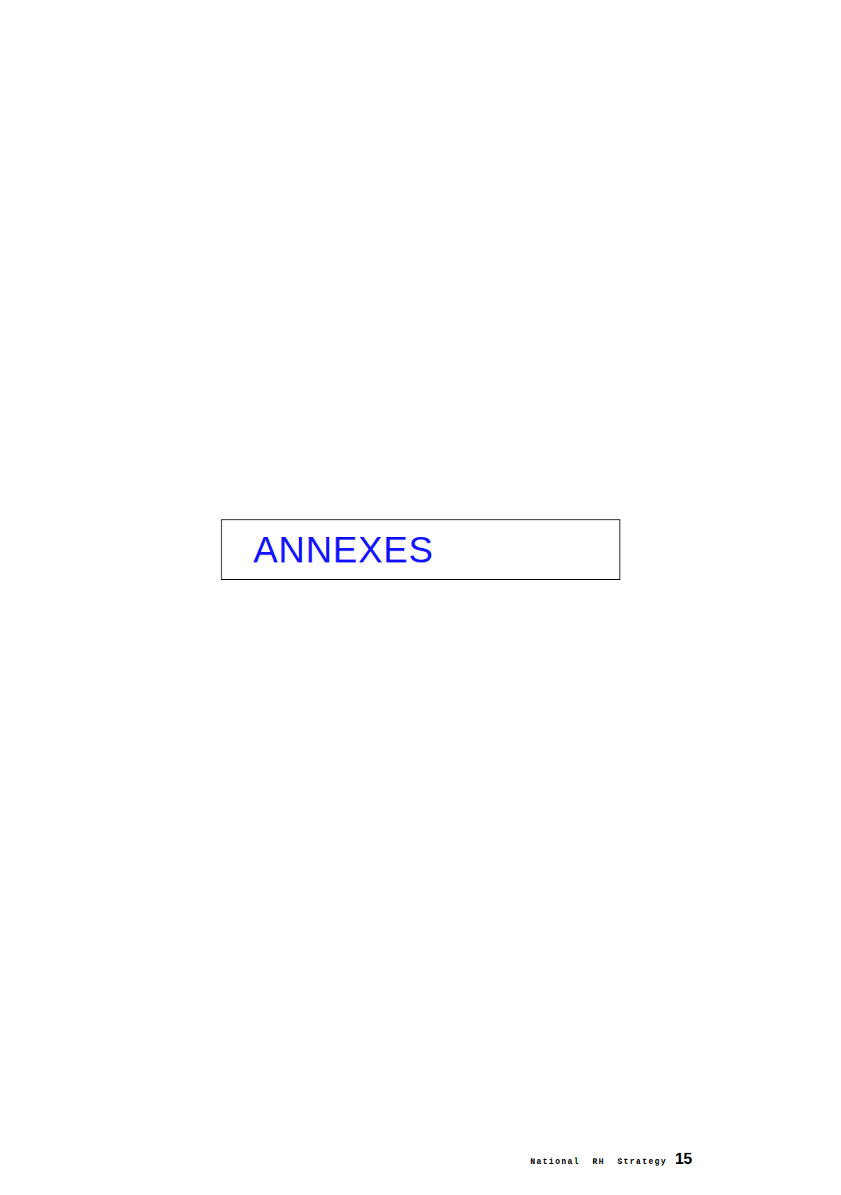ANNEXES
National RH Strategy 15